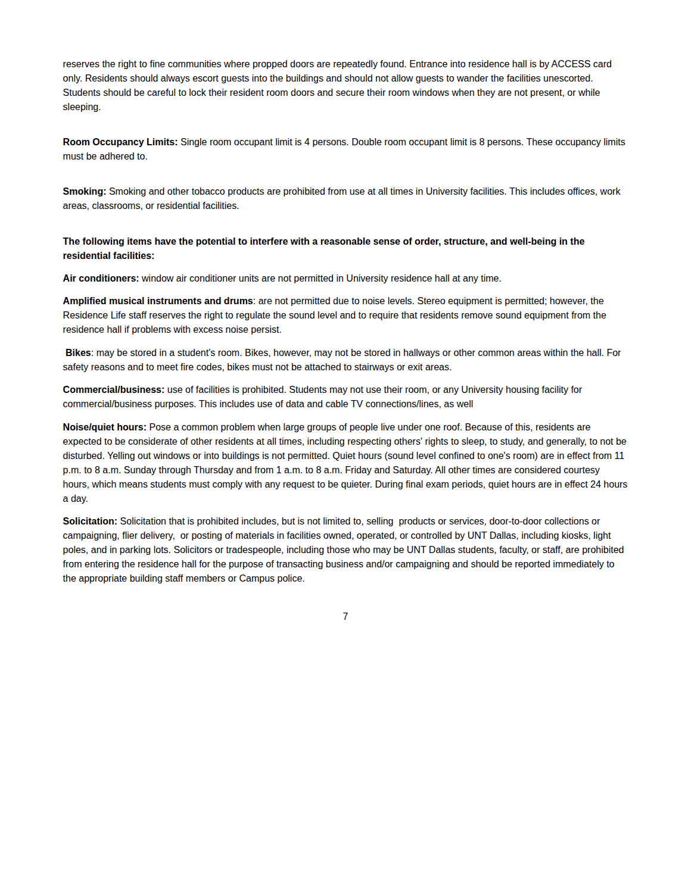reserves the right to fine communities where propped doors are repeatedly found. Entrance into residence hall is by ACCESS card only. Residents should always escort guests into the buildings and should not allow guests to wander the facilities unescorted. Students should be careful to lock their resident room doors and secure their room windows when they are not present, or while sleeping.
Room Occupancy Limits: Single room occupant limit is 4 persons. Double room occupant limit is 8 persons. These occupancy limits must be adhered to.
Smoking: Smoking and other tobacco products are prohibited from use at all times in University facilities. This includes offices, work areas, classrooms, or residential facilities.
The following items have the potential to interfere with a reasonable sense of order, structure, and well-being in the residential facilities:
Air conditioners: window air conditioner units are not permitted in University residence hall at any time.
Amplified musical instruments and drums: are not permitted due to noise levels. Stereo equipment is permitted; however, the Residence Life staff reserves the right to regulate the sound level and to require that residents remove sound equipment from the residence hall if problems with excess noise persist.
Bikes: may be stored in a student's room. Bikes, however, may not be stored in hallways or other common areas within the hall. For safety reasons and to meet fire codes, bikes must not be attached to stairways or exit areas.
Commercial/business: use of facilities is prohibited. Students may not use their room, or any University housing facility for commercial/business purposes. This includes use of data and cable TV connections/lines, as well
Noise/quiet hours: Pose a common problem when large groups of people live under one roof. Because of this, residents are expected to be considerate of other residents at all times, including respecting others' rights to sleep, to study, and generally, to not be disturbed. Yelling out windows or into buildings is not permitted. Quiet hours (sound level confined to one's room) are in effect from 11 p.m. to 8 a.m. Sunday through Thursday and from 1 a.m. to 8 a.m. Friday and Saturday. All other times are considered courtesy hours, which means students must comply with any request to be quieter. During final exam periods, quiet hours are in effect 24 hours a day.
Solicitation: Solicitation that is prohibited includes, but is not limited to, selling products or services, door-to-door collections or campaigning, flier delivery, or posting of materials in facilities owned, operated, or controlled by UNT Dallas, including kiosks, light poles, and in parking lots. Solicitors or tradespeople, including those who may be UNT Dallas students, faculty, or staff, are prohibited from entering the residence hall for the purpose of transacting business and/or campaigning and should be reported immediately to the appropriate building staff members or Campus police.
7